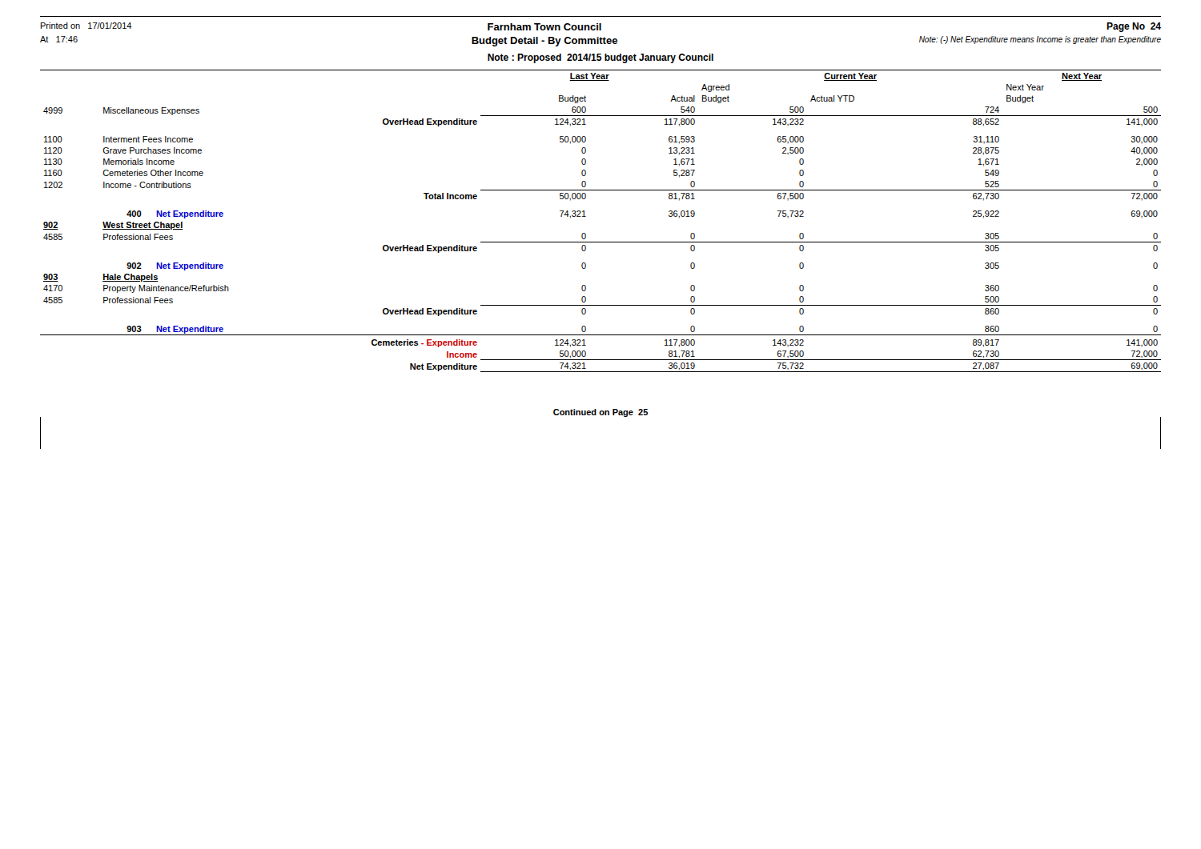| Printed on 17/01/2014 | Farnham Town Council | Page No 24 |
| At 17:46 | Budget Detail - By Committee | Note: (-) Net Expenditure means Income is greater than Expenditure |
Note : Proposed 2014/15 budget January Council
| | | Last Year | Current Year | Next Year |
| | | | | Agreed | | Next Year |
| | | Budget | Actual | Budget | Actual YTD | Budget |
| 4999 | Miscellaneous Expenses | 600 | 540 | 500 | 724 | 500 |
| | OverHead Expenditure | 124,321 | 117,800 | 143,232 | 88,652 | 141,000 |
| 1100 | Interment Fees Income | 50,000 | 61,593 | 65,000 | 31,110 | 30,000 |
| 1120 | Grave Purchases Income | 0 | 13,231 | 2,500 | 28,875 | 40,000 |
| 1130 | Memorials Income | 0 | 1,671 | 0 | 1,671 | 2,000 |
| 1160 | Cemeteries Other Income | 0 | 5,287 | 0 | 549 | 0 |
| 1202 | Income - Contributions | 0 | 0 | 0 | 525 | 0 |
| | Total Income | 50,000 | 81,781 | 67,500 | 62,730 | 72,000 |
| | 400 Net Expenditure | 74,321 | 36,019 | 75,732 | 25,922 | 69,000 |
| 902 | West Street Chapel | | | | | |
| 4585 | Professional Fees | 0 | 0 | 0 | 305 | 0 |
| | OverHead Expenditure | 0 | 0 | 0 | 305 | 0 |
| | 902 Net Expenditure | 0 | 0 | 0 | 305 | 0 |
| 903 | Hale Chapels | | | | | |
| 4170 | Property Maintenance/Refurbish | 0 | 0 | 0 | 360 | 0 |
| 4585 | Professional Fees | 0 | 0 | 0 | 500 | 0 |
| | OverHead Expenditure | 0 | 0 | 0 | 860 | 0 |
| | 903 Net Expenditure | 0 | 0 | 0 | 860 | 0 |
| | Cemeteries - Expenditure | 124,321 | 117,800 | 143,232 | 89,817 | 141,000 |
| | Income | 50,000 | 81,781 | 67,500 | 62,730 | 72,000 |
| | Net Expenditure | 74,321 | 36,019 | 75,732 | 27,087 | 69,000 |
Continued on Page 25